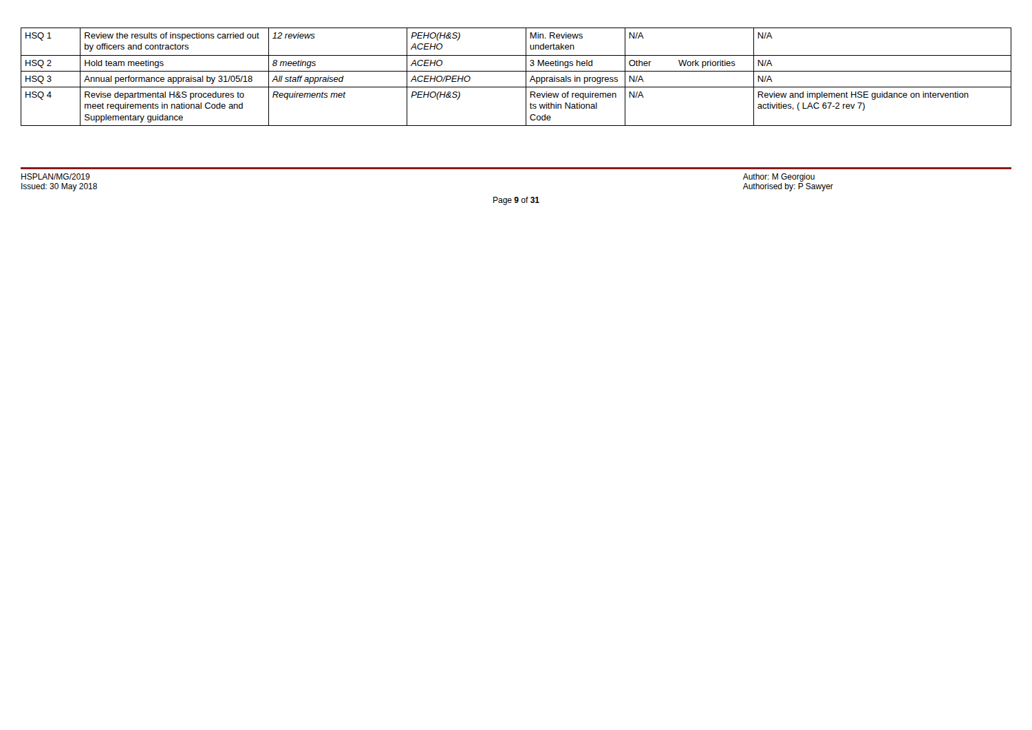| HSQ 1 | Review the results of inspections carried out by officers and contractors | 12 reviews | PEHO(H&S) ACEHO | Min. Reviews undertaken | N/A | N/A |
| HSQ 2 | Hold team meetings | 8 meetings | ACEHO | 3 Meetings held | Other Work priorities | N/A |
| HSQ 3 | Annual performance appraisal by 31/05/18 | All staff appraised | ACEHO/PEHO | Appraisals in progress | N/A | N/A |
| HSQ 4 | Revise departmental H&S procedures to meet requirements in national Code and Supplementary guidance | Requirements met | PEHO(H&S) | Review of requiremen ts within National Code | N/A | Review and implement HSE guidance on intervention activities, ( LAC 67-2 rev 7) |
HSPLAN/MG/2019
Issued: 30 May 2018
Author: M Georgiou
Authorised by: P Sawyer
Page 9 of 31